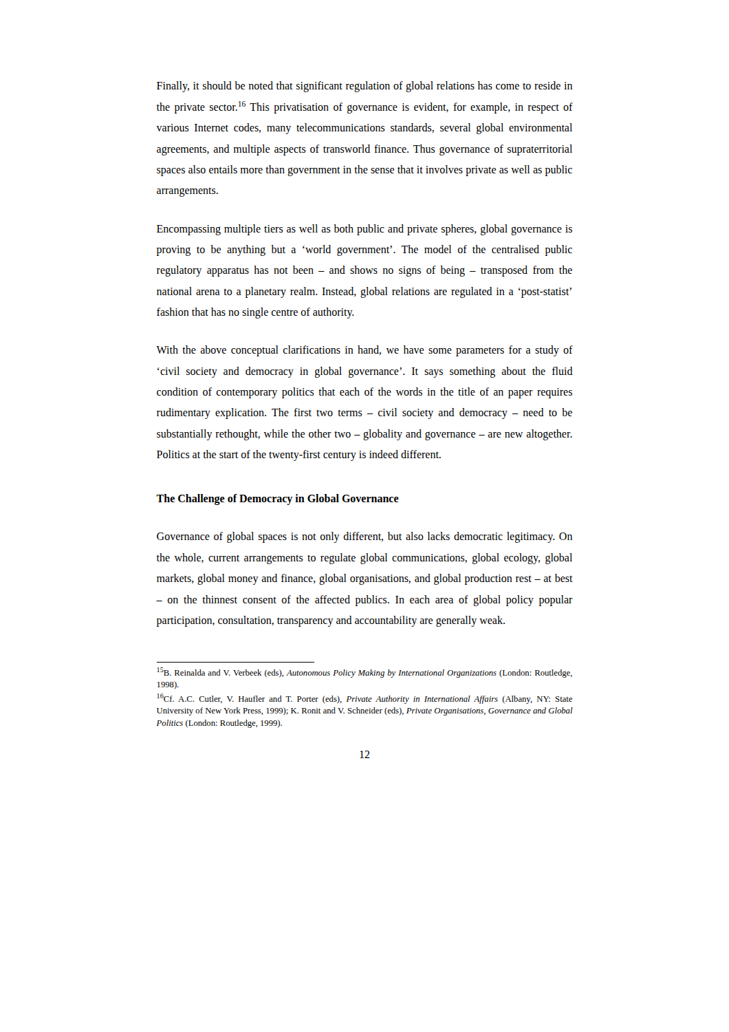Finally, it should be noted that significant regulation of global relations has come to reside in the private sector.16 This privatisation of governance is evident, for example, in respect of various Internet codes, many telecommunications standards, several global environmental agreements, and multiple aspects of transworld finance. Thus governance of supraterritorial spaces also entails more than government in the sense that it involves private as well as public arrangements.
Encompassing multiple tiers as well as both public and private spheres, global governance is proving to be anything but a ‘world government’. The model of the centralised public regulatory apparatus has not been – and shows no signs of being – transposed from the national arena to a planetary realm. Instead, global relations are regulated in a ‘post-statist’ fashion that has no single centre of authority.
With the above conceptual clarifications in hand, we have some parameters for a study of ‘civil society and democracy in global governance’. It says something about the fluid condition of contemporary politics that each of the words in the title of an paper requires rudimentary explication. The first two terms – civil society and democracy – need to be substantially rethought, while the other two – globality and governance – are new altogether. Politics at the start of the twenty-first century is indeed different.
The Challenge of Democracy in Global Governance
Governance of global spaces is not only different, but also lacks democratic legitimacy. On the whole, current arrangements to regulate global communications, global ecology, global markets, global money and finance, global organisations, and global production rest – at best – on the thinnest consent of the affected publics. In each area of global policy popular participation, consultation, transparency and accountability are generally weak.
15B. Reinalda and V. Verbeek (eds), Autonomous Policy Making by International Organizations (London: Routledge, 1998).
16Cf. A.C. Cutler, V. Haufler and T. Porter (eds), Private Authority in International Affairs (Albany, NY: State University of New York Press, 1999); K. Ronit and V. Schneider (eds), Private Organisations, Governance and Global Politics (London: Routledge, 1999).
12